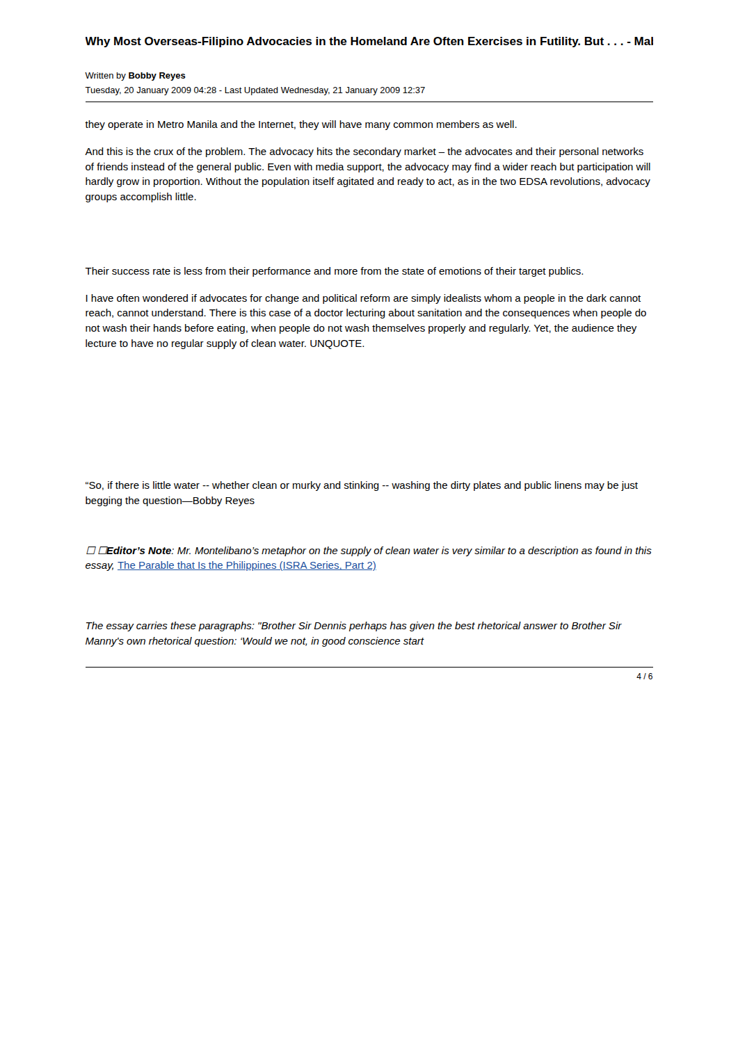Why Most Overseas-Filipino Advocacies in the Homeland Are Often Exercises in Futility. But . . . - Mabuhay
Written by Bobby Reyes
Tuesday, 20 January 2009 04:28 - Last Updated Wednesday, 21 January 2009 12:37
they operate in Metro Manila and the Internet, they will have many common members as well.
And this is the crux of the problem. The advocacy hits the secondary market – the advocates and their personal networks of friends instead of the general public. Even with media support, the advocacy may find a wider reach but participation will hardly grow in proportion. Without the population itself agitated and ready to act, as in the two EDSA revolutions, advocacy groups accomplish little.
Their success rate is less from their performance and more from the state of emotions of their target publics.
I have often wondered if advocates for change and political reform are simply idealists whom a people in the dark cannot reach, cannot understand. There is this case of a doctor lecturing about sanitation and the consequences when people do not wash their hands before eating, when people do not wash themselves properly and regularly. Yet, the audience they lecture to have no regular supply of clean water. UNQUOTE.
“So, if there is little water -- whether clean or murky and stinking -- washing the dirty plates and public linens may be just begging the question—Bobby Reyes
☐ ☐Editor’s Note: Mr. Montelibano’s metaphor on the supply of clean water is very similar to a description as found in this essay, The Parable that Is the Philippines (ISRA Series, Part 2)
The essay carries these paragraphs: "Brother Sir Dennis perhaps has given the best rhetorical answer to Brother Sir Manny's own rhetorical question: ‘Would we not, in good conscience start
4 / 6